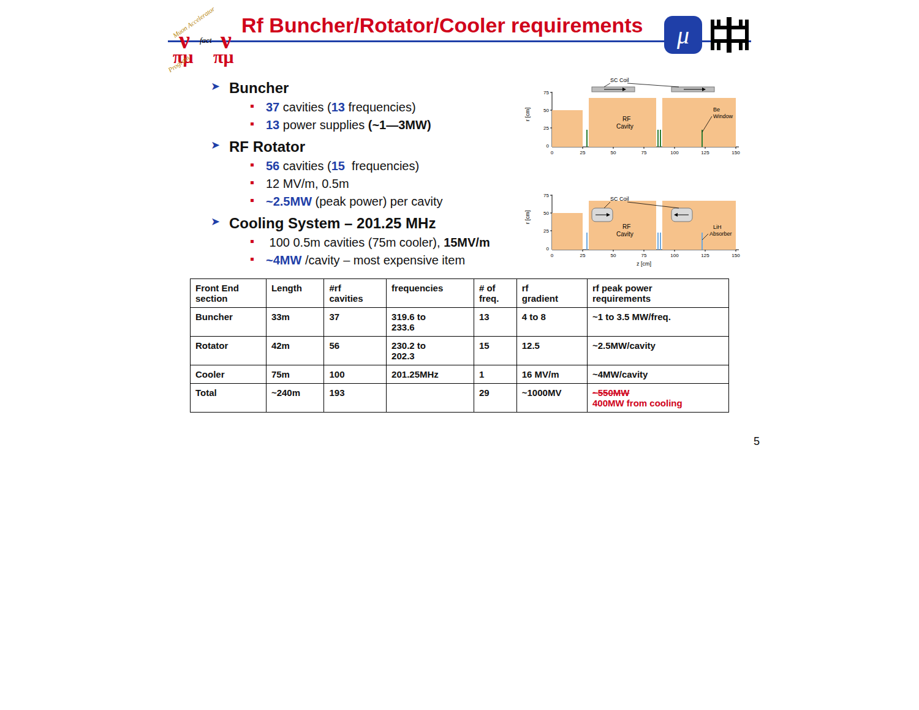Muon Accelerator ν ν fact πμ πμ Program
μ
Rf Buncher/Rotator/Cooler requirements
75 50 25 0 0 25 50 75 100 125 150 SC Coil RF Cavity Be Window r [cm]
75 50 25 0 0 25 50 75 100 125 150 SC Coil RF Cavity LiH Absorber r [cm] z [cm]
Buncher
37 cavities (13 frequencies)
13 power supplies (~1—3MW)
RF Rotator
56 cavities (15 frequencies)
12 MV/m, 0.5m
~2.5MW (peak power) per cavity
Cooling System – 201.25 MHz
100 0.5m cavities (75m cooler), 15MV/m
~4MW /cavity – most expensive item
| Front End section | Length | #rf cavities | frequencies | # of freq. | rf gradient | rf peak power requirements |
| --- | --- | --- | --- | --- | --- | --- |
| Buncher | 33m | 37 | 319.6 to 233.6 | 13 | 4 to 8 | ~1 to 3.5 MW/freq. |
| Rotator | 42m | 56 | 230.2 to 202.3 | 15 | 12.5 | ~2.5MW/cavity |
| Cooler | 75m | 100 | 201.25MHz | 1 | 16 MV/m | ~4MW/cavity |
| Total | ~240m | 193 | | 29 | ~1000MV | ~550MW 400MW from cooling |
5